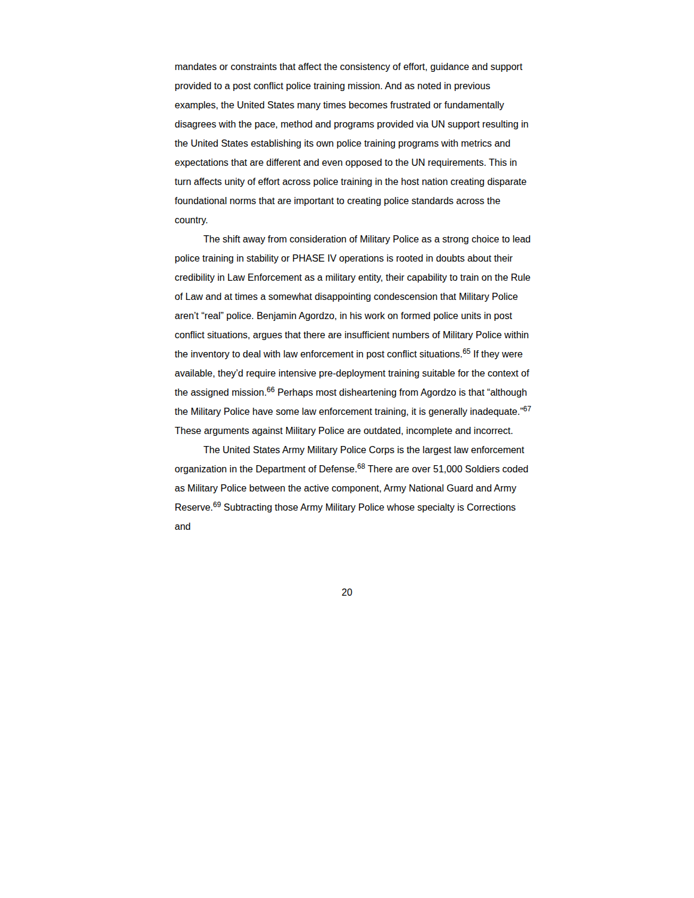mandates or constraints that affect the consistency of effort, guidance and support provided to a post conflict police training mission. And as noted in previous examples, the United States many times becomes frustrated or fundamentally disagrees with the pace, method and programs provided via UN support resulting in the United States establishing its own police training programs with metrics and expectations that are different and even opposed to the UN requirements. This in turn affects unity of effort across police training in the host nation creating disparate foundational norms that are important to creating police standards across the country.
The shift away from consideration of Military Police as a strong choice to lead police training in stability or PHASE IV operations is rooted in doubts about their credibility in Law Enforcement as a military entity, their capability to train on the Rule of Law and at times a somewhat disappointing condescension that Military Police aren’t “real” police. Benjamin Agordzo, in his work on formed police units in post conflict situations, argues that there are insufficient numbers of Military Police within the inventory to deal with law enforcement in post conflict situations.65 If they were available, they’d require intensive pre-deployment training suitable for the context of the assigned mission.66 Perhaps most disheartening from Agordzo is that “although the Military Police have some law enforcement training, it is generally inadequate.”67 These arguments against Military Police are outdated, incomplete and incorrect.
The United States Army Military Police Corps is the largest law enforcement organization in the Department of Defense.68 There are over 51,000 Soldiers coded as Military Police between the active component, Army National Guard and Army Reserve.69 Subtracting those Army Military Police whose specialty is Corrections and
20